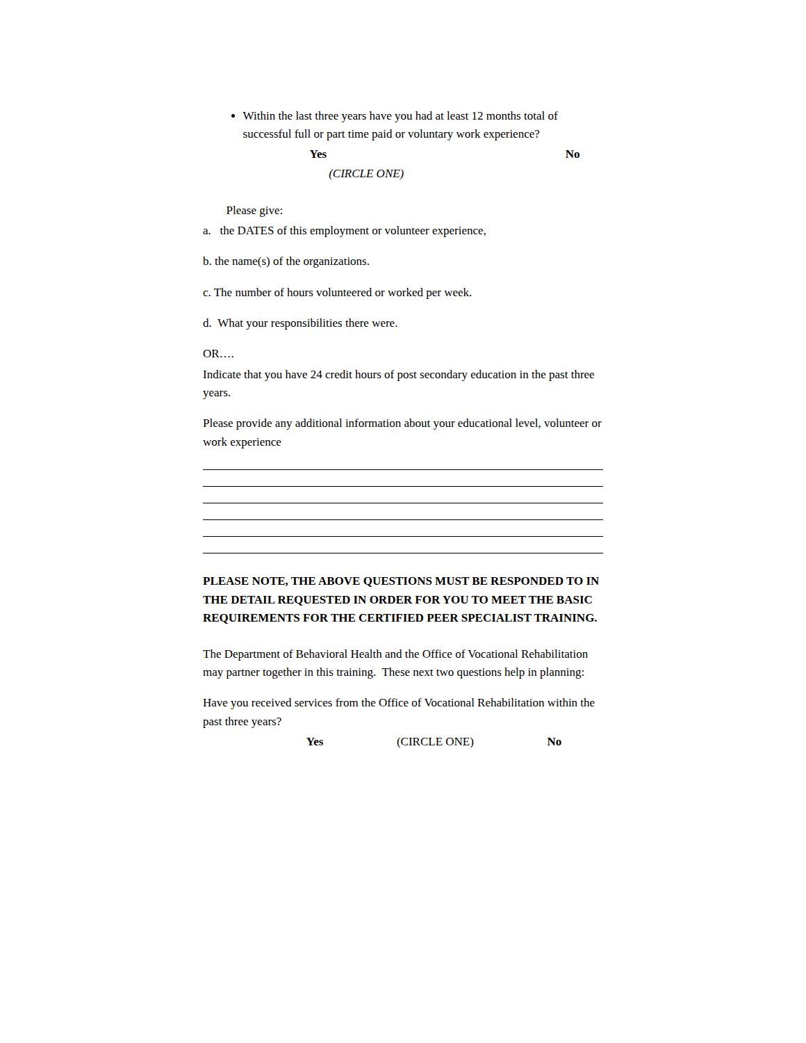Within the last three years have you had at least 12 months total of successful full or part time paid or voluntary work experience?
Yes No
(CIRCLE ONE)
Please give:
a. the DATES of this employment or volunteer experience,
b. the name(s) of the organizations.
c. The number of hours volunteered or worked per week.
d. What your responsibilities there were.
OR….
Indicate that you have 24 credit hours of post secondary education in the past three years.
Please provide any additional information about your educational level, volunteer or work experience
PLEASE NOTE, THE ABOVE QUESTIONS MUST BE RESPONDED TO IN THE DETAIL REQUESTED IN ORDER FOR YOU TO MEET THE BASIC REQUIREMENTS FOR THE CERTIFIED PEER SPECIALIST TRAINING.
The Department of Behavioral Health and the Office of Vocational Rehabilitation may partner together in this training. These next two questions help in planning:
Have you received services from the Office of Vocational Rehabilitation within the past three years?
Yes (CIRCLE ONE) No